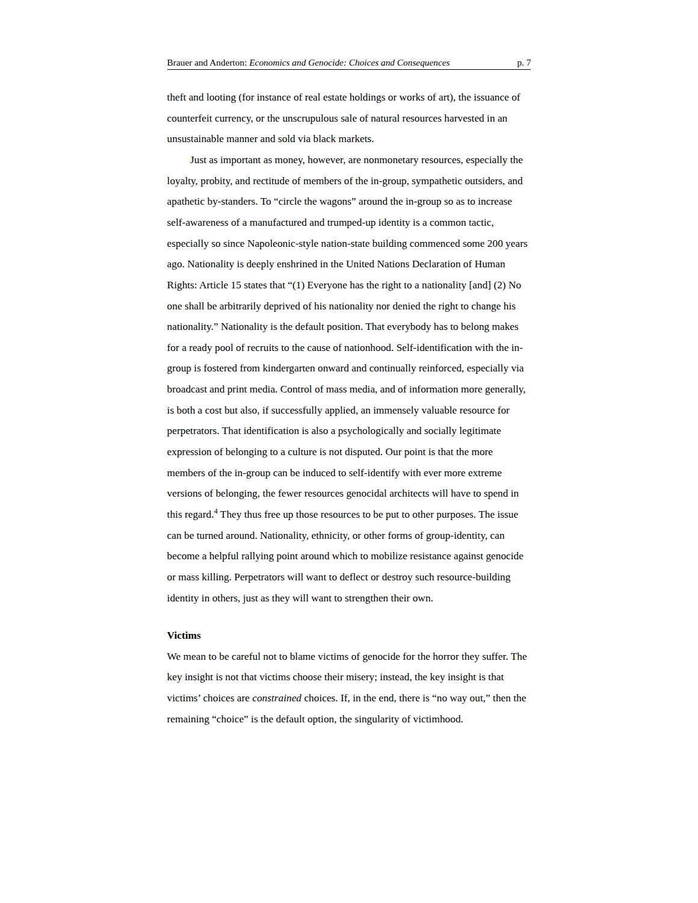Brauer and Anderton: Economics and Genocide: Choices and Consequences p. 7
theft and looting (for instance of real estate holdings or works of art), the issuance of counterfeit currency, or the unscrupulous sale of natural resources harvested in an unsustainable manner and sold via black markets.
Just as important as money, however, are nonmonetary resources, especially the loyalty, probity, and rectitude of members of the in-group, sympathetic outsiders, and apathetic by-standers. To “circle the wagons” around the in-group so as to increase self-awareness of a manufactured and trumped-up identity is a common tactic, especially so since Napoleonic-style nation-state building commenced some 200 years ago. Nationality is deeply enshrined in the United Nations Declaration of Human Rights: Article 15 states that “(1) Everyone has the right to a nationality [and] (2) No one shall be arbitrarily deprived of his nationality nor denied the right to change his nationality.” Nationality is the default position. That everybody has to belong makes for a ready pool of recruits to the cause of nationhood. Self-identification with the in-group is fostered from kindergarten onward and continually reinforced, especially via broadcast and print media. Control of mass media, and of information more generally, is both a cost but also, if successfully applied, an immensely valuable resource for perpetrators. That identification is also a psychologically and socially legitimate expression of belonging to a culture is not disputed. Our point is that the more members of the in-group can be induced to self-identify with ever more extreme versions of belonging, the fewer resources genocidal architects will have to spend in this regard.4 They thus free up those resources to be put to other purposes. The issue can be turned around. Nationality, ethnicity, or other forms of group-identity, can become a helpful rallying point around which to mobilize resistance against genocide or mass killing. Perpetrators will want to deflect or destroy such resource-building identity in others, just as they will want to strengthen their own.
Victims
We mean to be careful not to blame victims of genocide for the horror they suffer. The key insight is not that victims choose their misery; instead, the key insight is that victims’ choices are constrained choices. If, in the end, there is “no way out,” then the remaining “choice” is the default option, the singularity of victimhood.